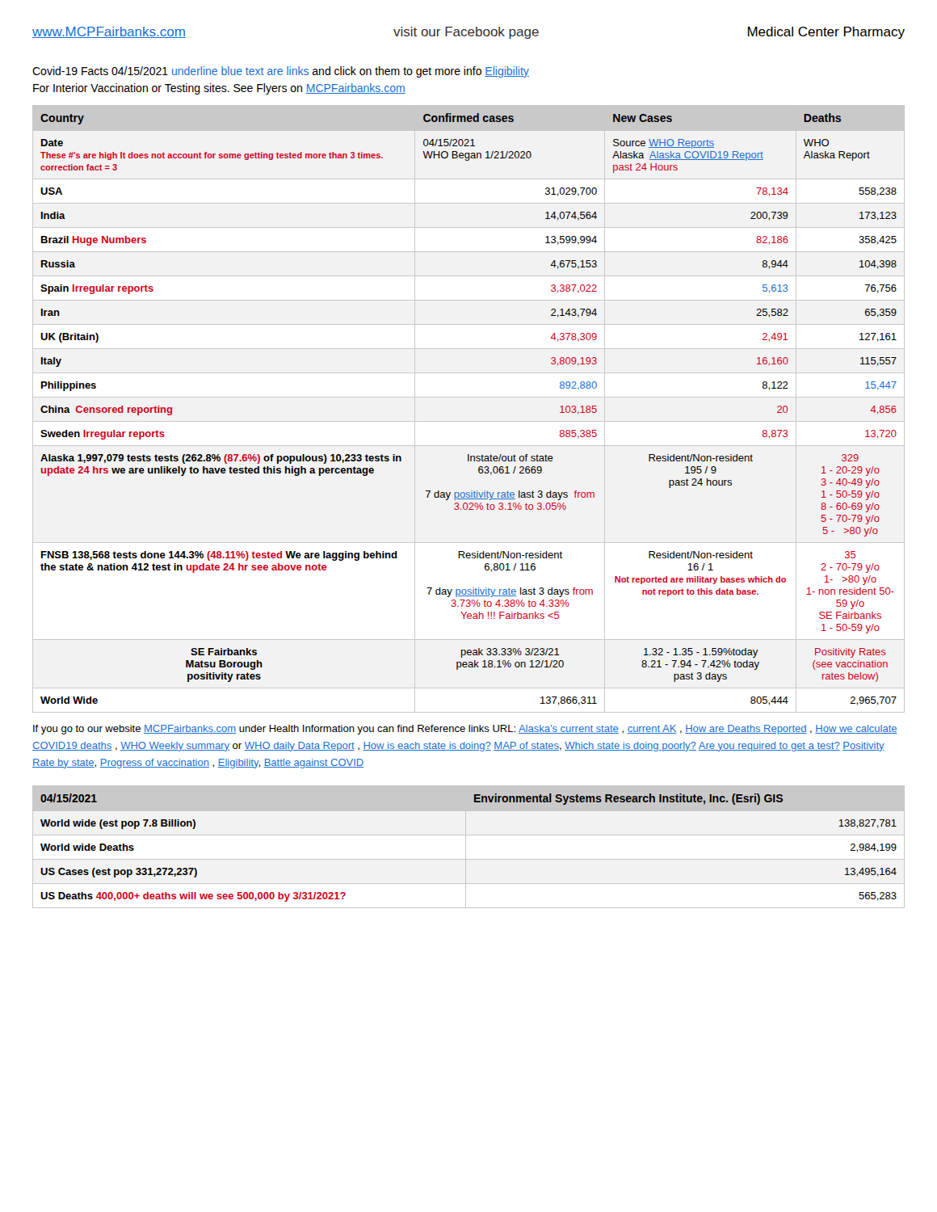www.MCPFairbanks.com visit our Facebook page Medical Center Pharmacy
Covid-19 Facts 04/15/2021 underline blue text are links and click on them to get more info Eligibility
For Interior Vaccination or Testing sites. See Flyers on MCPFairbanks.com
| Country | Confirmed cases | New Cases | Deaths |
| --- | --- | --- | --- |
| Date These #'s are high It does not account for some getting tested more than 3 times. correction fact = 3 | 04/15/2021 WHO Began 1/21/2020 | Source WHO Reports Alaska Alaska COVID19 Report past 24 Hours | WHO Alaska Report |
| USA | 31,029,700 | 78,134 | 558,238 |
| India | 14,074,564 | 200,739 | 173,123 |
| Brazil Huge Numbers | 13,599,994 | 82,186 | 358,425 |
| Russia | 4,675,153 | 8,944 | 104,398 |
| Spain Irregular reports | 3,387,022 | 5,613 | 76,756 |
| Iran | 2,143,794 | 25,582 | 65,359 |
| UK (Britain) | 4,378,309 | 2,491 | 127,161 |
| Italy | 3,809,193 | 16,160 | 115,557 |
| Philippines | 892,880 | 8,122 | 15,447 |
| China Censored reporting | 103,185 | 20 | 4,856 |
| Sweden Irregular reports | 885,385 | 8,873 | 13,720 |
| Alaska 1,997,079 tests tests (262.8% (87.6%) of populous) 10,233 tests in update 24 hrs we are unlikely to have tested this high a percentage | Instate/out of state 63,061 / 2669 7 day positivity rate last 3 days from 3.02% to 3.1% to 3.05% | Resident/Non-resident 195 / 9 past 24 hours | 329 1 - 20-29 y/o 3 - 40-49 y/o 1 - 50-59 y/o 8 - 60-69 y/o 5 - 70-79 y/o 5 - >80 y/o |
| FNSB 138,568 tests done 144.3% (48.11%) tested We are lagging behind the state & nation 412 test in update 24 hr see above note | Resident/Non-resident 6,801 / 116 7 day positivity rate last 3 days from 3.73% to 4.38% to 4.33% Yeah !!! Fairbanks <5 | Resident/Non-resident 16 / 1 Not reported are military bases which do not report to this data base. | 35 2 - 70-79 y/o 1- >80 y/o 1- non resident 50-59 y/o SE Fairbanks 1 - 50-59 y/o |
| SE Fairbanks Matsu Borough positivity rates | peak 33.33% 3/23/21 peak 18.1% on 12/1/20 | 1.32 - 1.35 - 1.59%today 8.21 - 7.94 - 7.42% today past 3 days | Positivity Rates (see vaccination rates below) |
| World Wide | 137,866,311 | 805,444 | 2,965,707 |
If you go to our website MCPFairbanks.com under Health Information you can find Reference links URL: Alaska's current state , current AK , How are Deaths Reported , How we calculate COVID19 deaths , WHO Weekly summary or WHO daily Data Report , How is each state is doing? MAP of states, Which state is doing poorly? Are you required to get a test? Positivity Rate by state, Progress of vaccination , Eligibility, Battle against COVID
| 04/15/2021 | Environmental Systems Research Institute, Inc. (Esri) GIS |
| --- | --- |
| World wide (est pop 7.8 Billion) | 138,827,781 |
| World wide Deaths | 2,984,199 |
| US Cases (est pop 331,272,237) | 13,495,164 |
| US Deaths 400,000+ deaths will we see 500,000 by 3/31/2021? | 565,283 |